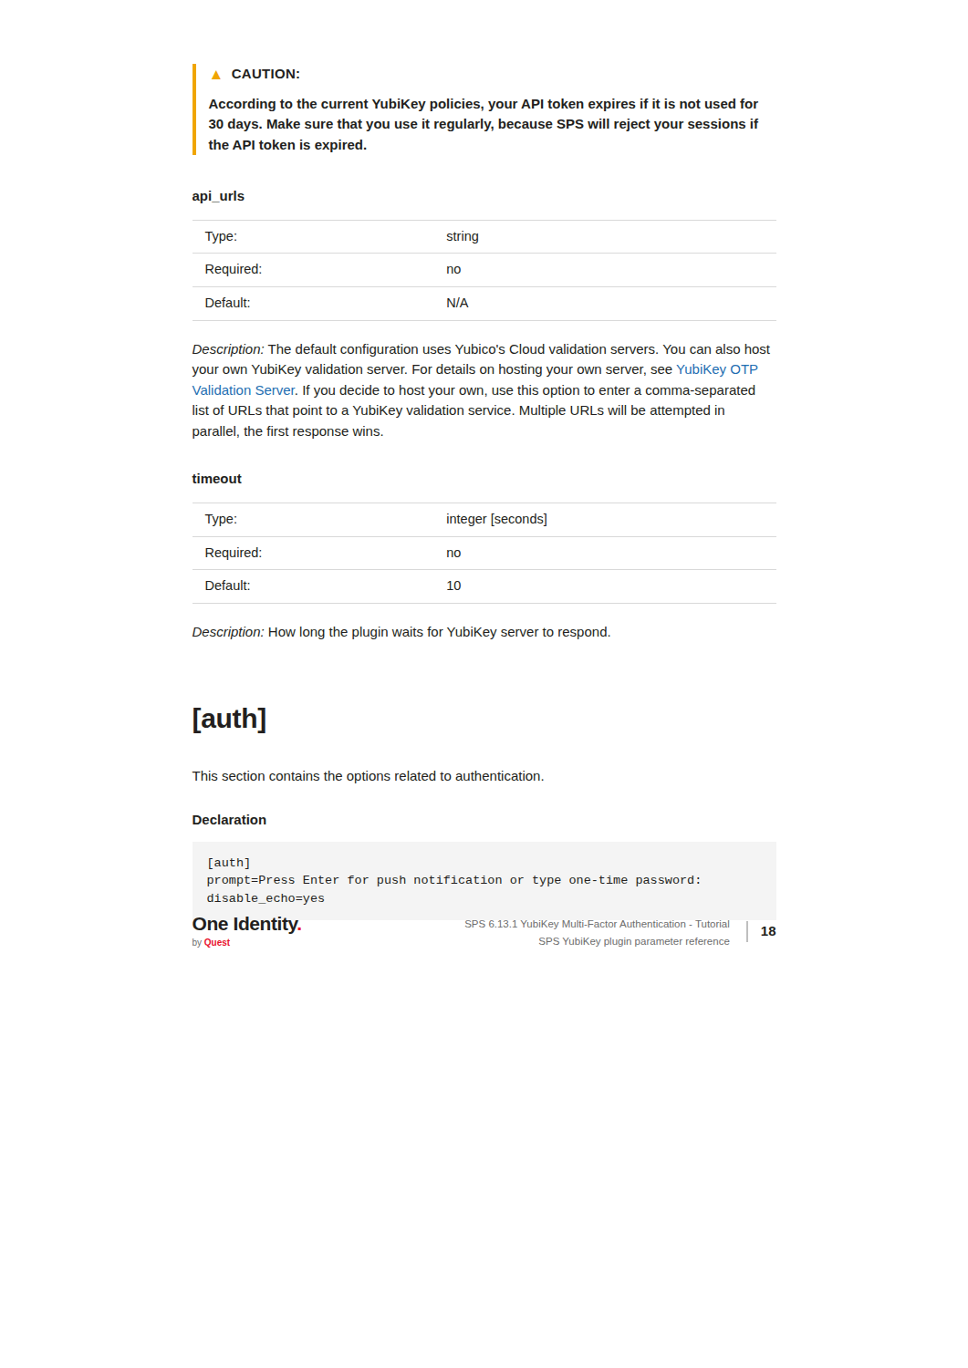▲CAUTION:
According to the current YubiKey policies, your API token expires if it is not used for 30 days. Make sure that you use it regularly, because SPS will reject your sessions if the API token is expired.
api_urls
| Type: | string |
| Required: | no |
| Default: | N/A |
Description: The default configuration uses Yubico's Cloud validation servers. You can also host your own YubiKey validation server. For details on hosting your own server, see YubiKey OTP Validation Server. If you decide to host your own, use this option to enter a comma-separated list of URLs that point to a YubiKey validation service. Multiple URLs will be attempted in parallel, the first response wins.
timeout
| Type: | integer [seconds] |
| Required: | no |
| Default: | 10 |
Description: How long the plugin waits for YubiKey server to respond.
[auth]
This section contains the options related to authentication.
Declaration
[auth]
prompt=Press Enter for push notification or type one-time password:
disable_echo=yes
One Identity.
by Quest
SPS 6.13.1 YubiKey Multi-Factor Authentication - Tutorial
SPS YubiKey plugin parameter reference
18